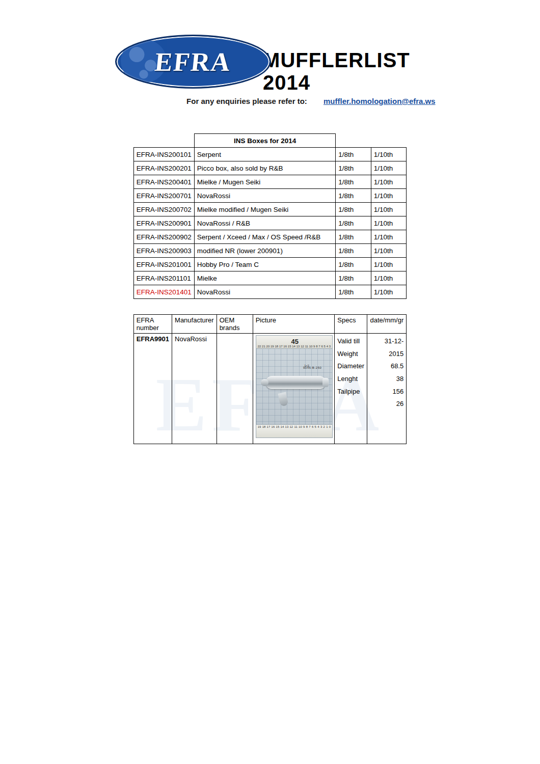EFRA
EFRA
®
MUFFLERLIST 2014
For any enquiries please refer to: muffler.homologation@efra.ws
| | INS Boxes for 2014 | | |
| EFRA-INS200101 | Serpent | 1/8th | 1/10th |
| EFRA-INS200201 | Picco box, also sold by R&B | 1/8th | 1/10th |
| EFRA-INS200401 | Mielke / Mugen Seiki | 1/8th | 1/10th |
| EFRA-INS200701 | NovaRossi | 1/8th | 1/10th |
| EFRA-INS200702 | Mielke modified / Mugen Seiki | 1/8th | 1/10th |
| EFRA-INS200901 | NovaRossi / R&B | 1/8th | 1/10th |
| EFRA-INS200902 | Serpent / Xceed / Max / OS Speed /R&B | 1/8th | 1/10th |
| EFRA-INS200903 | modified NR (lower 200901) | 1/8th | 1/10th |
| EFRA-INS201001 | Hobby Pro / Team C | 1/8th | 1/10th |
| EFRA-INS201101 | Mielke | 1/8th | 1/10th |
| EFRA-INS201401 | NovaRossi | 1/8th | 1/10th |
| EFRA number | Manufacturer | OEM brands | Picture | Specs | date/mm/gr |
| --- | --- | --- | --- | --- | --- |
| EFRA9901 | NovaRossi | | 22 21 20 19 18 17 16 15 14 13 12 11 10 9 8 7 6 5 4 3 45 9045-B-250 1•2 19 18 17 16 15 14 13 12 11 10 9 8 7 6 5 4 3 2 1 0 | Valid till Weight Diameter Lenght Tailpipe | 31-12-2015 68.5 38 156 26 |